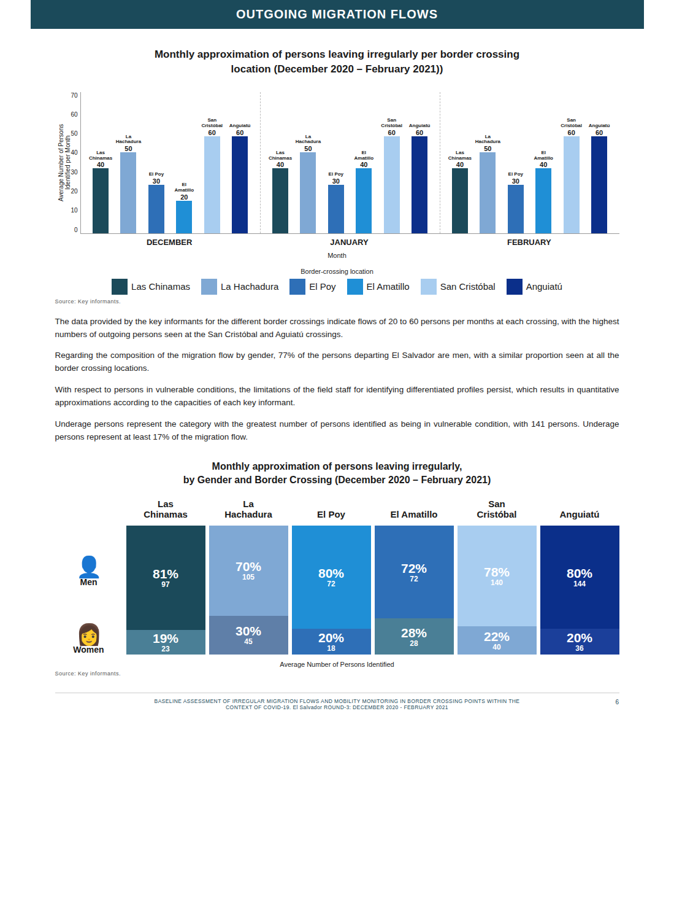OUTGOING MIGRATION FLOWS
Monthly approximation of persons leaving irregularly per border crossing
location (December 2020 – February 2021))
Average Number of Persons
Identified per Month
70
60
50
40
30
20
10
0
Las
Chinamas40
La
Hachadura50
El Poy30
El
Amatillo20
San
Cristóbal60
Anguiatú60
Las
Chinamas40
La
Hachadura50
El Poy30
El
Amatillo40
San
Cristóbal60
Anguiatú60
Las
Chinamas40
La
Hachadura50
El Poy30
El
Amatillo40
San
Cristóbal60
Anguiatú60
DECEMBER
JANUARY
FEBRUARY
Month
Border-crossing location
Las Chinamas
La Hachadura
El Poy
El Amatillo
San Cristóbal
Anguiatú
Source: Key informants.
The data provided by the key informants for the different border crossings indicate flows of 20 to 60 persons per months at each crossing, with the highest numbers of outgoing persons seen at the San Cristóbal and Aguiatú crossings.
Regarding the composition of the migration flow by gender, 77% of the persons departing El Salvador are men, with a similar proportion seen at all the border crossing locations.
With respect to persons in vulnerable conditions, the limitations of the field staff for identifying differentiated profiles persist, which results in quantitative approximations according to the capacities of each key informant.
Underage persons represent the category with the greatest number of persons identified as being in vulnerable condition, with 141 persons. Underage persons represent at least 17% of the migration flow.
Monthly approximation of persons leaving irregularly,
by Gender and Border Crossing (December 2020 – February 2021)
Las
Chinamas
La
Hachadura
El Poy
El Amatillo
San
Cristóbal
Anguiatú
👤 Men
👩 Women
81% 97
19% 23
70% 105
30% 45
80% 72
20% 18
72% 72
28% 28
78% 140
22% 40
80% 144
20% 36
Average Number of Persons Identified
Source: Key informants.
BASELINE ASSESSMENT OF IRREGULAR MIGRATION FLOWS AND MOBILITY MONITORING IN BORDER CROSSING POINTS WITHIN THE
CONTEXT OF COVID-19. El Salvador ROUND-3: DECEMBER 2020 - FEBRUARY 2021 6